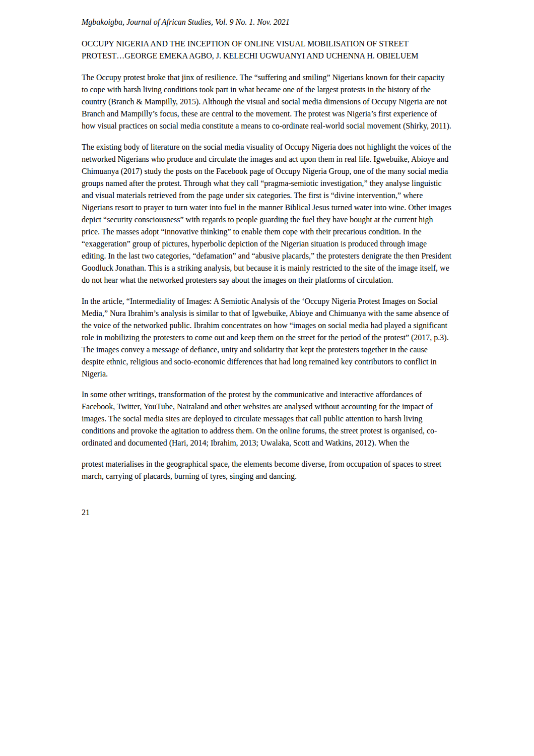Mgbakoigba, Journal of African Studies, Vol. 9 No. 1. Nov. 2021
OCCUPY NIGERIA AND THE INCEPTION OF ONLINE VISUAL MOBILISATION OF STREET PROTEST…George Emeka Agbo, J. Kelechi Ugwuanyi and Uchenna H. Obieluem
The Occupy protest broke that jinx of resilience. The “suffering and smiling” Nigerians known for their capacity to cope with harsh living conditions took part in what became one of the largest protests in the history of the country (Branch & Mampilly, 2015). Although the visual and social media dimensions of Occupy Nigeria are not Branch and Mampilly’s focus, these are central to the movement. The protest was Nigeria’s first experience of how visual practices on social media constitute a means to co-ordinate real-world social movement (Shirky, 2011).
The existing body of literature on the social media visuality of Occupy Nigeria does not highlight the voices of the networked Nigerians who produce and circulate the images and act upon them in real life. Igwebuike, Abioye and Chimuanya (2017) study the posts on the Facebook page of Occupy Nigeria Group, one of the many social media groups named after the protest. Through what they call “pragma-semiotic investigation,” they analyse linguistic and visual materials retrieved from the page under six categories. The first is “divine intervention,” where Nigerians resort to prayer to turn water into fuel in the manner Biblical Jesus turned water into wine. Other images depict “security consciousness” with regards to people guarding the fuel they have bought at the current high price. The masses adopt “innovative thinking” to enable them cope with their precarious condition. In the “exaggeration” group of pictures, hyperbolic depiction of the Nigerian situation is produced through image editing. In the last two categories, “defamation” and “abusive placards,” the protesters denigrate the then President Goodluck Jonathan. This is a striking analysis, but because it is mainly restricted to the site of the image itself, we do not hear what the networked protesters say about the images on their platforms of circulation.
In the article, “Intermediality of Images: A Semiotic Analysis of the ‘Occupy Nigeria Protest Images on Social Media,” Nura Ibrahim’s analysis is similar to that of Igwebuike, Abioye and Chimuanya with the same absence of the voice of the networked public. Ibrahim concentrates on how “images on social media had played a significant role in mobilizing the protesters to come out and keep them on the street for the period of the protest” (2017, p.3). The images convey a message of defiance, unity and solidarity that kept the protesters together in the cause despite ethnic, religious and socio-economic differences that had long remained key contributors to conflict in Nigeria.
In some other writings, transformation of the protest by the communicative and interactive affordances of Facebook, Twitter, YouTube, Nairaland and other websites are analysed without accounting for the impact of images. The social media sites are deployed to circulate messages that call public attention to harsh living conditions and provoke the agitation to address them. On the online forums, the street protest is organised, co-ordinated and documented (Hari, 2014; Ibrahim, 2013; Uwalaka, Scott and Watkins, 2012). When the
protest materialises in the geographical space, the elements become diverse, from occupation of spaces to street march, carrying of placards, burning of tyres, singing and dancing.
21